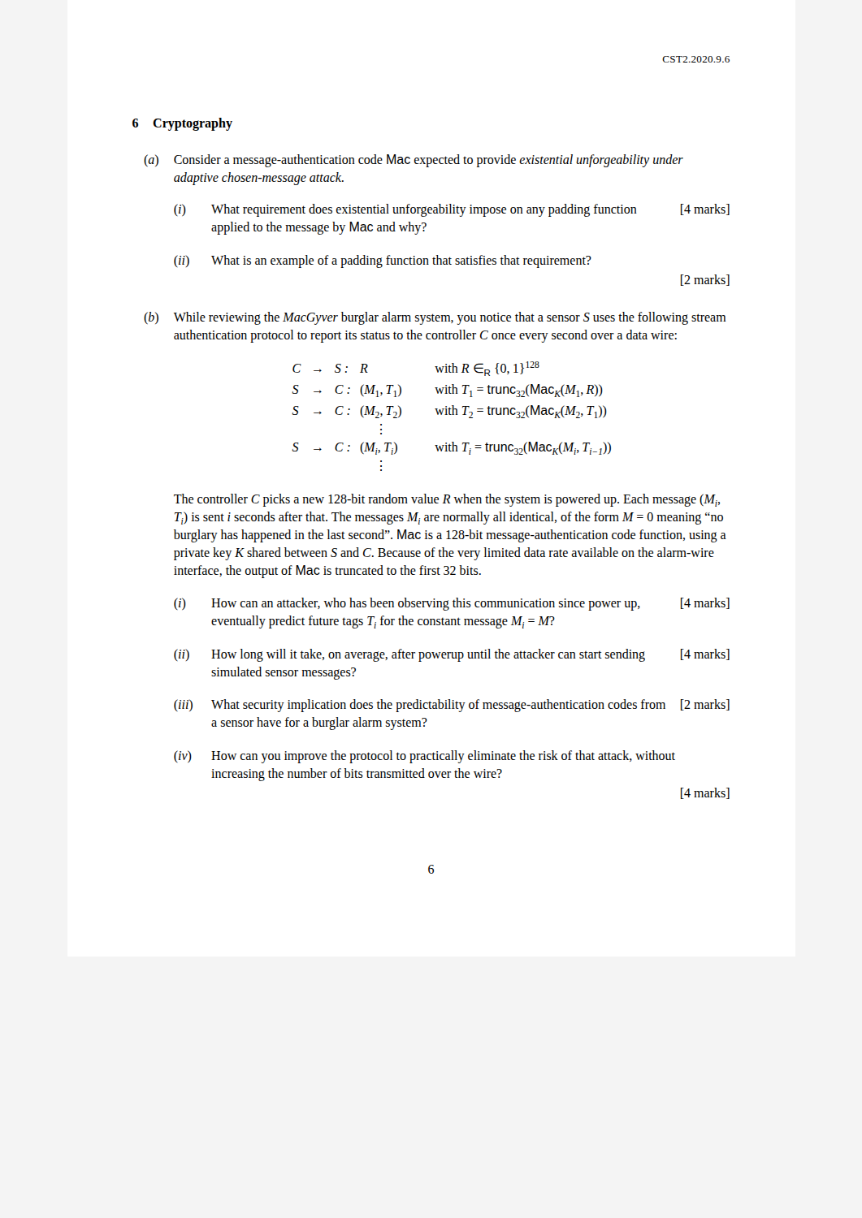CST2.2020.9.6
6 Cryptography
(a)
Consider a message-authentication code Mac expected to provide existential unforgeability under adaptive chosen-message attack.
(i) [4 marks] What requirement does existential unforgeability impose on any padding function applied to the message by Mac and why?
(ii) What is an example of a padding function that satisfies that requirement?
[2 marks]
(b)
While reviewing the MacGyver burglar alarm system, you notice that a sensor S uses the following stream authentication protocol to report its status to the controller C once every second over a data wire:
| C | → | S : | R | with R ∈ R {0, 1} 128 |
| S | → | C : | ( M 1 , T 1 ) | with T 1 = trunc 32 ( Mac K ( M 1 , R )) |
| S | → | C : | ( M 2 , T 2 ) | with T 2 = trunc 32 ( Mac K ( M 2 , T 1 )) |
| | | | ⋮ | |
| S | → | C : | ( M i , T i ) | with T i = trunc 32 ( Mac K ( M i , T i−1 )) |
| | | | ⋮ | |
The controller C picks a new 128-bit random value R when the system is powered up. Each message (Mi, Ti) is sent i seconds after that. The messages Mi are normally all identical, of the form M = 0 meaning “no burglary has happened in the last second”. Mac is a 128-bit message-authentication code function, using a private key K shared between S and C. Because of the very limited data rate available on the alarm-wire interface, the output of Mac is truncated to the first 32 bits.
(i) [4 marks] How can an attacker, who has been observing this communication since power up, eventually predict future tags Ti for the constant message Mi = M?
(ii) [4 marks] How long will it take, on average, after powerup until the attacker can start sending simulated sensor messages?
(iii) [2 marks] What security implication does the predictability of message-authentication codes from a sensor have for a burglar alarm system?
(iv) How can you improve the protocol to practically eliminate the risk of that attack, without increasing the number of bits transmitted over the wire?
[4 marks]
6